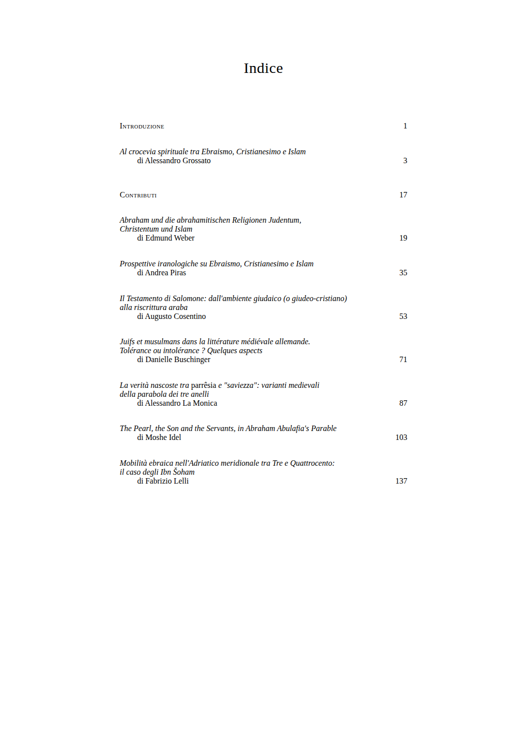Indice
Introduzione
1
Al crocevia spirituale tra Ebraismo, Cristianesimo e Islam di Alessandro Grossato
3
Contributi
17
Abraham und die abrahamitischen Religionen Judentum,
Christentum und Islam di Edmund Weber
19
Prospettive iranologiche su Ebraismo, Cristianesimo e Islam di Andrea Piras
35
Il Testamento di Salomone: dall'ambiente giudaico (o giudeo-cristiano)
alla riscrittura araba di Augusto Cosentino
53
Juifs et musulmans dans la littérature médiévale allemande.
Tolérance ou intolérance ? Quelques aspects di Danielle Buschinger
71
La verità nascoste tra parrêsia e "saviezza": varianti medievali
della parabola dei tre anelli di Alessandro La Monica
87
The Pearl, the Son and the Servants, in Abraham Abulafia's Parable di Moshe Idel
103
Mobilità ebraica nell'Adriatico meridionale tra Tre e Quattrocento:
il caso degli Ibn Šoham di Fabrizio Lelli
137